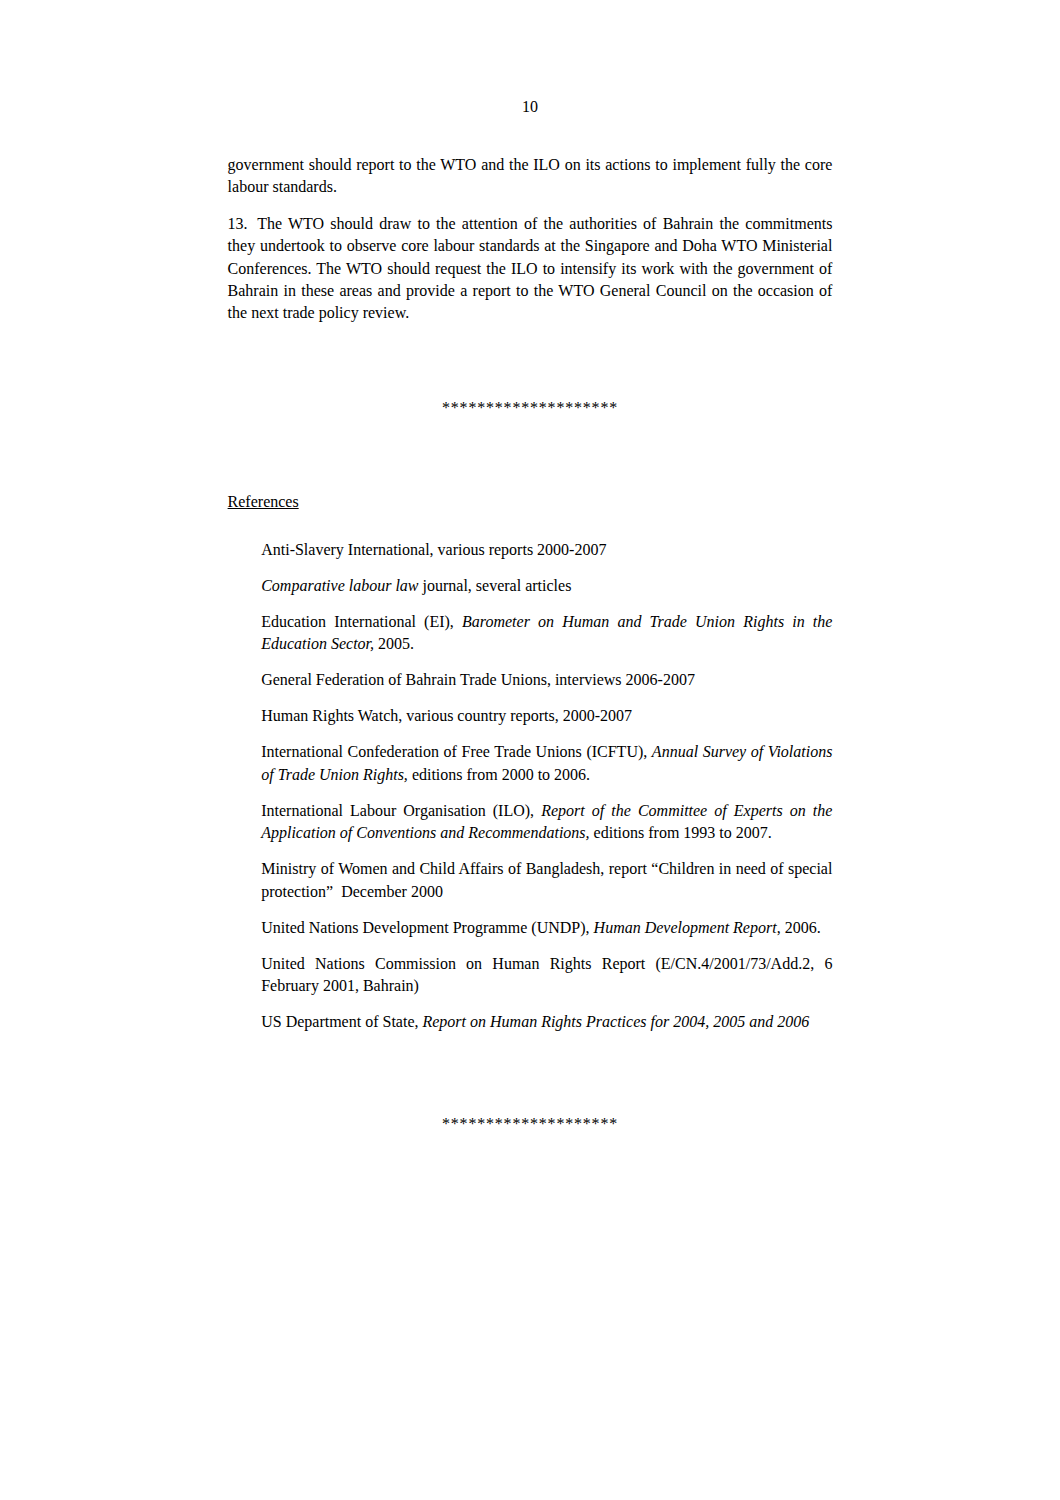10
government should report to the WTO and the ILO on its actions to implement fully the core labour standards.
13. The WTO should draw to the attention of the authorities of Bahrain the commitments they undertook to observe core labour standards at the Singapore and Doha WTO Ministerial Conferences. The WTO should request the ILO to intensify its work with the government of Bahrain in these areas and provide a report to the WTO General Council on the occasion of the next trade policy review.
********************
References
Anti-Slavery International, various reports 2000-2007
Comparative labour law journal, several articles
Education International (EI), Barometer on Human and Trade Union Rights in the Education Sector, 2005.
General Federation of Bahrain Trade Unions, interviews 2006-2007
Human Rights Watch, various country reports, 2000-2007
International Confederation of Free Trade Unions (ICFTU), Annual Survey of Violations of Trade Union Rights, editions from 2000 to 2006.
International Labour Organisation (ILO), Report of the Committee of Experts on the Application of Conventions and Recommendations, editions from 1993 to 2007.
Ministry of Women and Child Affairs of Bangladesh, report “Children in need of special protection” December 2000
United Nations Development Programme (UNDP), Human Development Report, 2006.
United Nations Commission on Human Rights Report (E/CN.4/2001/73/Add.2, 6 February 2001, Bahrain)
US Department of State, Report on Human Rights Practices for 2004, 2005 and 2006
********************